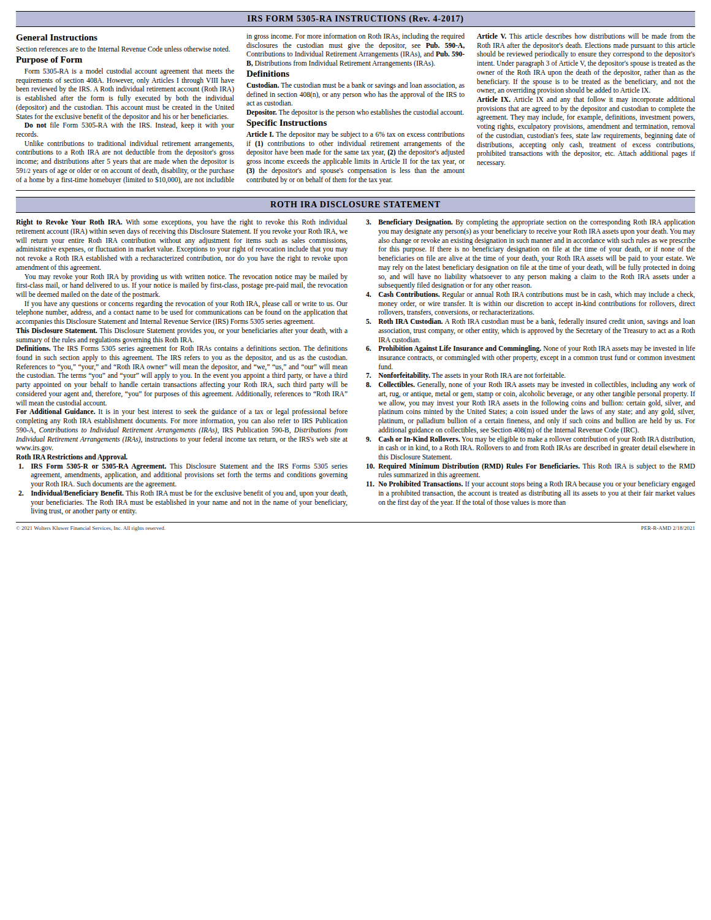IRS FORM 5305-RA INSTRUCTIONS (Rev. 4-2017)
General Instructions
Section references are to the Internal Revenue Code unless otherwise noted.
Purpose of Form
Form 5305-RA is a model custodial account agreement that meets the requirements of section 408A. However, only Articles I through VIII have been reviewed by the IRS. A Roth individual retirement account (Roth IRA) is established after the form is fully executed by both the individual (depositor) and the custodian. This account must be created in the United States for the exclusive benefit of the depositor and his or her beneficiaries.
Do not file Form 5305-RA with the IRS. Instead, keep it with your records.
Unlike contributions to traditional individual retirement arrangements, contributions to a Roth IRA are not deductible from the depositor's gross income; and distributions after 5 years that are made when the depositor is 591/2 years of age or older or on account of death, disability, or the purchase of a home by a first-time homebuyer (limited to $10,000), are not includible in gross income. For more information on Roth IRAs, including the required disclosures the custodian must give the depositor, see Pub. 590-A, Contributions to Individual Retirement Arrangements (IRAs), and Pub. 590-B, Distributions from Individual Retirement Arrangements (IRAs).
Definitions
Custodian. The custodian must be a bank or savings and loan association, as defined in section 408(n), or any person who has the approval of the IRS to act as custodian.
Depositor. The depositor is the person who establishes the custodial account.
Specific Instructions
Article I. The depositor may be subject to a 6% tax on excess contributions if (1) contributions to other individual retirement arrangements of the depositor have been made for the same tax year, (2) the depositor's adjusted gross income exceeds the applicable limits in Article II for the tax year, or (3) the depositor's and spouse's compensation is less than the amount contributed by or on behalf of them for the tax year.
Article V. This article describes how distributions will be made from the Roth IRA after the depositor's death. Elections made pursuant to this article should be reviewed periodically to ensure they correspond to the depositor's intent. Under paragraph 3 of Article V, the depositor's spouse is treated as the owner of the Roth IRA upon the death of the depositor, rather than as the beneficiary. If the spouse is to be treated as the beneficiary, and not the owner, an overriding provision should be added to Article IX.
Article IX. Article IX and any that follow it may incorporate additional provisions that are agreed to by the depositor and custodian to complete the agreement. They may include, for example, definitions, investment powers, voting rights, exculpatory provisions, amendment and termination, removal of the custodian, custodian's fees, state law requirements, beginning date of distributions, accepting only cash, treatment of excess contributions, prohibited transactions with the depositor, etc. Attach additional pages if necessary.
ROTH IRA DISCLOSURE STATEMENT
Right to Revoke Your Roth IRA. With some exceptions, you have the right to revoke this Roth individual retirement account (IRA) within seven days of receiving this Disclosure Statement. If you revoke your Roth IRA, we will return your entire Roth IRA contribution without any adjustment for items such as sales commissions, administrative expenses, or fluctuation in market value. Exceptions to your right of revocation include that you may not revoke a Roth IRA established with a recharacterized contribution, nor do you have the right to revoke upon amendment of this agreement.
You may revoke your Roth IRA by providing us with written notice. The revocation notice may be mailed by first-class mail, or hand delivered to us. If your notice is mailed by first-class, postage pre-paid mail, the revocation will be deemed mailed on the date of the postmark.
If you have any questions or concerns regarding the revocation of your Roth IRA, please call or write to us. Our telephone number, address, and a contact name to be used for communications can be found on the application that accompanies this Disclosure Statement and Internal Revenue Service (IRS) Forms 5305 series agreement.
This Disclosure Statement. This Disclosure Statement provides you, or your beneficiaries after your death, with a summary of the rules and regulations governing this Roth IRA.
Definitions. The IRS Forms 5305 series agreement for Roth IRAs contains a definitions section. The definitions found in such section apply to this agreement. The IRS refers to you as the depositor, and us as the custodian. References to “you,” “your,” and “Roth IRA owner” will mean the depositor, and “we,” “us,” and “our” will mean the custodian. The terms “you” and “your” will apply to you. In the event you appoint a third party, or have a third party appointed on your behalf to handle certain transactions affecting your Roth IRA, such third party will be considered your agent and, therefore, “you” for purposes of this agreement. Additionally, references to “Roth IRA” will mean the custodial account.
For Additional Guidance. It is in your best interest to seek the guidance of a tax or legal professional before completing any Roth IRA establishment documents. For more information, you can also refer to IRS Publication 590-A, Contributions to Individual Retirement Arrangements (IRAs), IRS Publication 590-B, Distributions from Individual Retirement Arrangements (IRAs), instructions to your federal income tax return, or the IRS's web site at www.irs.gov.
Roth IRA Restrictions and Approval.
IRS Form 5305-R or 5305-RA Agreement. This Disclosure Statement and the IRS Forms 5305 series agreement, amendments, application, and additional provisions set forth the terms and conditions governing your Roth IRA. Such documents are the agreement.
Individual/Beneficiary Benefit. This Roth IRA must be for the exclusive benefit of you and, upon your death, your beneficiaries. The Roth IRA must be established in your name and not in the name of your beneficiary, living trust, or another party or entity.
Beneficiary Designation. By completing the appropriate section on the corresponding Roth IRA application you may designate any person(s) as your beneficiary to receive your Roth IRA assets upon your death. You may also change or revoke an existing designation in such manner and in accordance with such rules as we prescribe for this purpose. If there is no beneficiary designation on file at the time of your death, or if none of the beneficiaries on file are alive at the time of your death, your Roth IRA assets will be paid to your estate. We may rely on the latest beneficiary designation on file at the time of your death, will be fully protected in doing so, and will have no liability whatsoever to any person making a claim to the Roth IRA assets under a subsequently filed designation or for any other reason.
Cash Contributions. Regular or annual Roth IRA contributions must be in cash, which may include a check, money order, or wire transfer. It is within our discretion to accept in-kind contributions for rollovers, direct rollovers, transfers, conversions, or recharacterizations.
Roth IRA Custodian. A Roth IRA custodian must be a bank, federally insured credit union, savings and loan association, trust company, or other entity, which is approved by the Secretary of the Treasury to act as a Roth IRA custodian.
Prohibition Against Life Insurance and Commingling. None of your Roth IRA assets may be invested in life insurance contracts, or commingled with other property, except in a common trust fund or common investment fund.
Nonforfeitability. The assets in your Roth IRA are not forfeitable.
Collectibles. Generally, none of your Roth IRA assets may be invested in collectibles, including any work of art, rug, or antique, metal or gem, stamp or coin, alcoholic beverage, or any other tangible personal property. If we allow, you may invest your Roth IRA assets in the following coins and bullion: certain gold, silver, and platinum coins minted by the United States; a coin issued under the laws of any state; and any gold, silver, platinum, or palladium bullion of a certain fineness, and only if such coins and bullion are held by us. For additional guidance on collectibles, see Section 408(m) of the Internal Revenue Code (IRC).
Cash or In-Kind Rollovers. You may be eligible to make a rollover contribution of your Roth IRA distribution, in cash or in kind, to a Roth IRA. Rollovers to and from Roth IRAs are described in greater detail elsewhere in this Disclosure Statement.
Required Minimum Distribution (RMD) Rules For Beneficiaries. This Roth IRA is subject to the RMD rules summarized in this agreement.
No Prohibited Transactions. If your account stops being a Roth IRA because you or your beneficiary engaged in a prohibited transaction, the account is treated as distributing all its assets to you at their fair market values on the first day of the year. If the total of those values is more than
© 2021 Wolters Kluwer Financial Services, Inc. All rights reserved. PER-R-AMD 2/18/2021